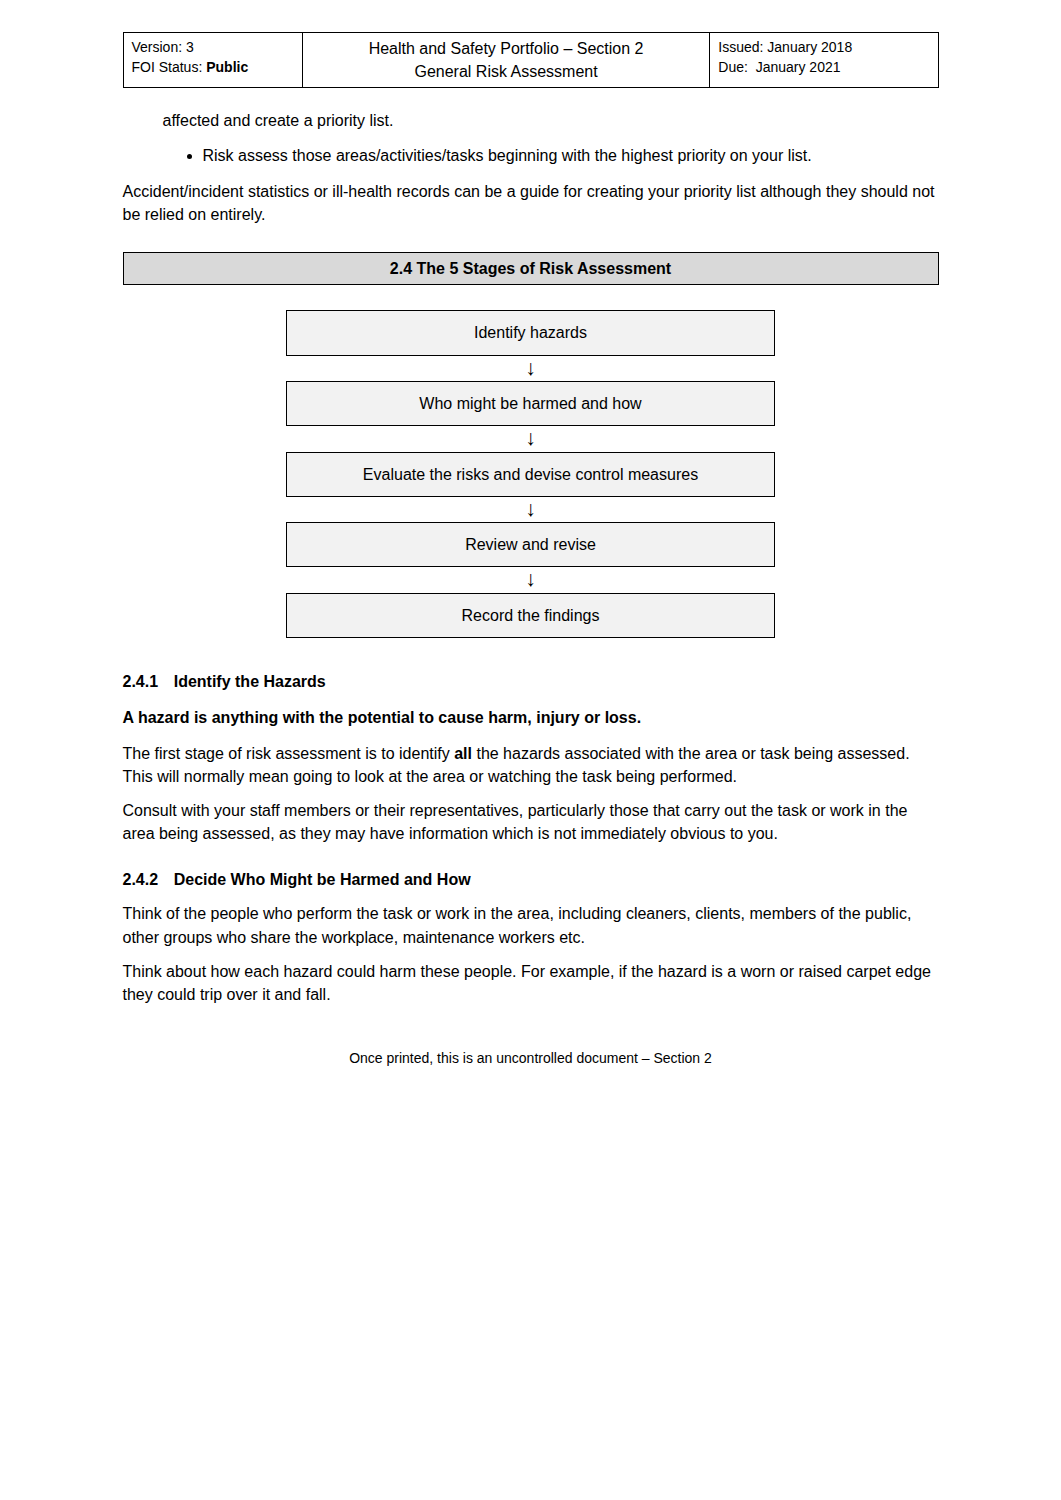| Version: 3 FOI Status: Public | Health and Safety Portfolio – Section 2 General Risk Assessment | Issued: January 2018 Due: January 2021 |
affected and create a priority list.
Risk assess those areas/activities/tasks beginning with the highest priority on your list.
Accident/incident statistics or ill-health records can be a guide for creating your priority list although they should not be relied on entirely.
2.4 The 5 Stages of Risk Assessment
Identify hazards
↓
Who might be harmed and how
↓
Evaluate the risks and devise control measures
↓
Review and revise
↓
Record the findings
2.4.1 Identify the Hazards
A hazard is anything with the potential to cause harm, injury or loss.
The first stage of risk assessment is to identify all the hazards associated with the area or task being assessed. This will normally mean going to look at the area or watching the task being performed.
Consult with your staff members or their representatives, particularly those that carry out the task or work in the area being assessed, as they may have information which is not immediately obvious to you.
2.4.2 Decide Who Might be Harmed and How
Think of the people who perform the task or work in the area, including cleaners, clients, members of the public, other groups who share the workplace, maintenance workers etc.
Think about how each hazard could harm these people. For example, if the hazard is a worn or raised carpet edge they could trip over it and fall.
Once printed, this is an uncontrolled document – Section 2